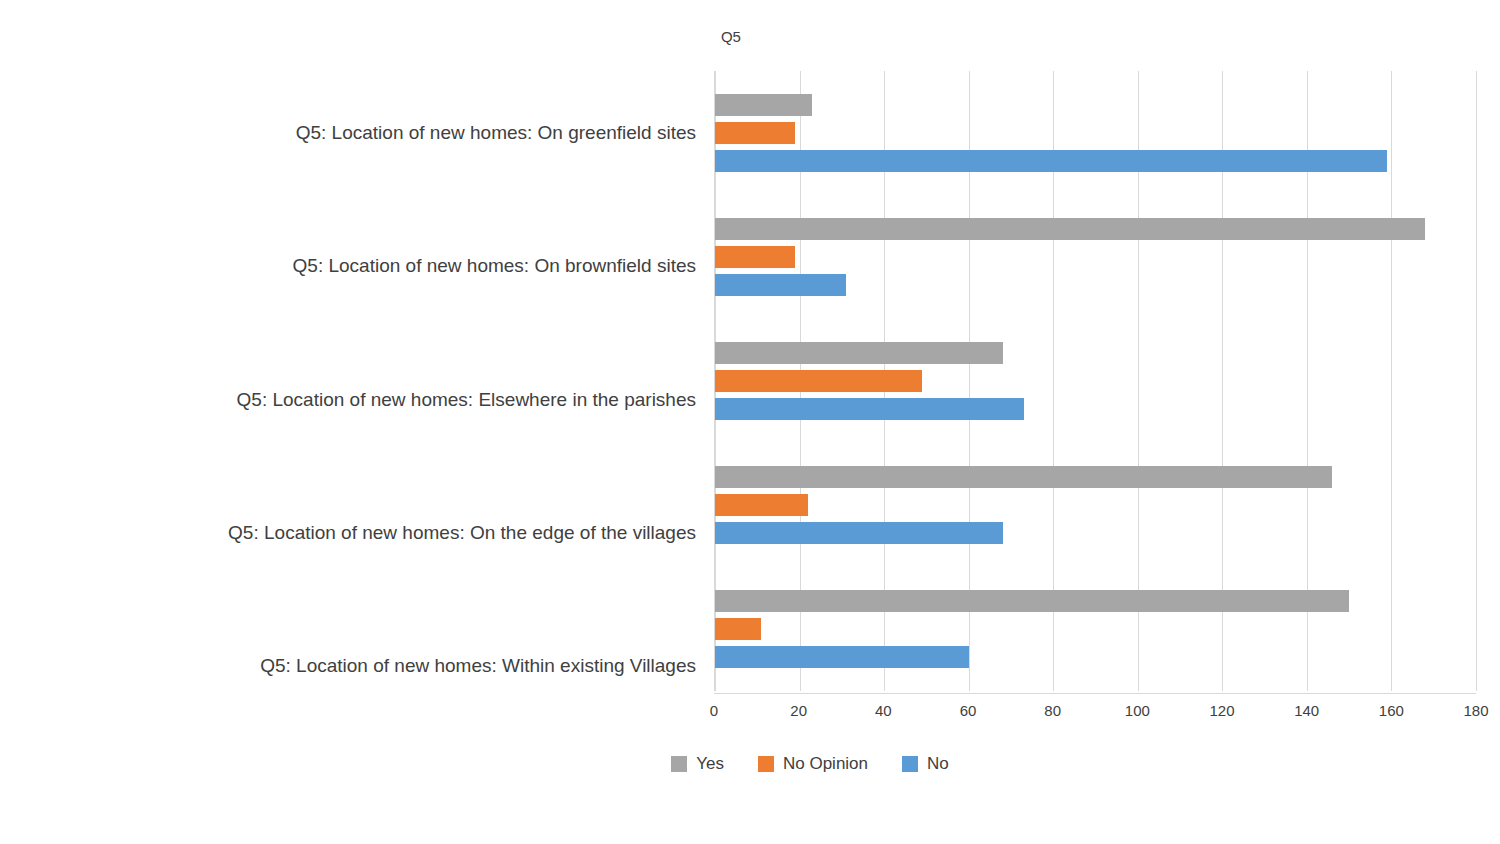Q5
Q5: Location of new homes: On greenfield sites
Q5: Location of new homes: On brownfield sites
Q5: Location of new homes: Elsewhere in the parishes
Q5: Location of new homes: On the edge of the villages
Q5: Location of new homes: Within existing Villages
0 20 40 60 80 100 120 140 160 180
Yes
No Opinion
No